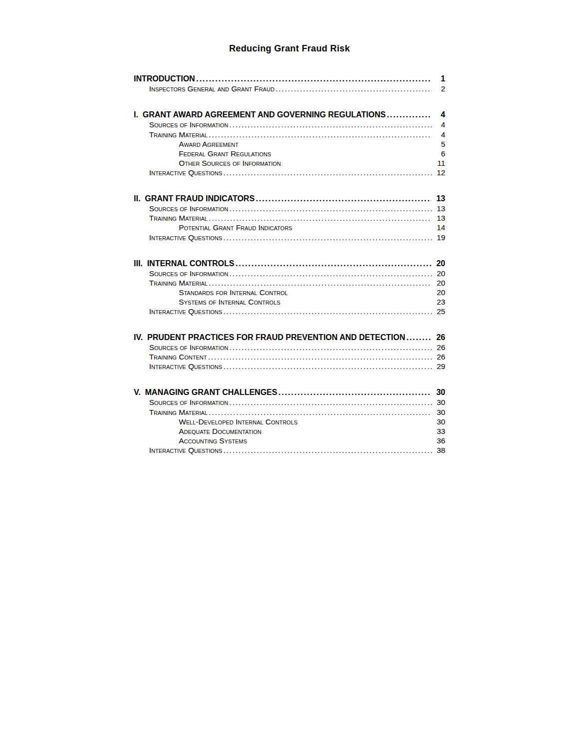Reducing Grant Fraud Risk
Introduction .................................................................................................. 1
Inspectors General and Grant Fraud ............................................................................... 2
I. Grant Award Agreement and Governing Regulations ......................................... 4
Sources of Information ..................................................................................................... 4
Training Material ........................................................................................................... 4
Award Agreement ......................................................................................... 5
Federal Grant Regulations ................................................................................. 6
Other Sources of Information .............................................................................. 11
Interactive Questions ..................................................................................................... 12
II. Grant Fraud Indicators ........................................................................................... 13
Sources of Information ..................................................................................................... 13
Training Material ........................................................................................................... 13
Potential Grant Fraud Indicators ......................................................................... 14
Interactive Questions ..................................................................................................... 19
III. Internal Controls ................................................................................................. 20
Sources of Information ..................................................................................................... 20
Training Material ........................................................................................................... 20
Standards for Internal Control ........................................................................... 20
Systems of Internal Controls .............................................................................. 23
Interactive Questions ..................................................................................................... 25
IV. Prudent Practices for Fraud Prevention and Detection .................................... 26
Sources of Information ..................................................................................................... 26
Training Content ........................................................................................................... 26
Interactive Questions ..................................................................................................... 29
V. Managing Grant Challenges ................................................................................. 30
Sources of Information ..................................................................................................... 30
Training Material ........................................................................................................... 30
Well-Developed Internal Controls ....................................................................... 30
Adequate Documentation .................................................................................. 33
Accounting Systems ....................................................................................... 36
Interactive Questions ..................................................................................................... 38